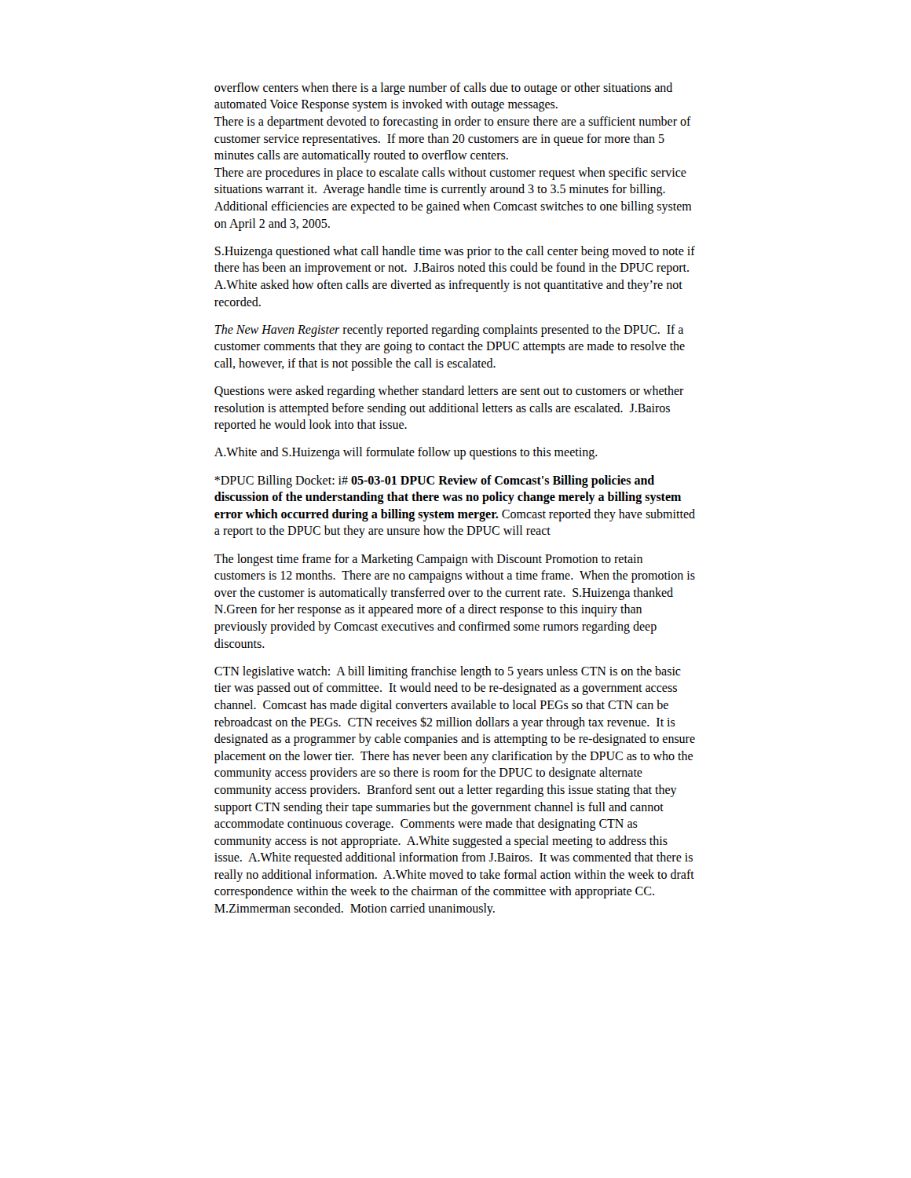overflow centers when there is a large number of calls due to outage or other situations and automated Voice Response system is invoked with outage messages.
There is a department devoted to forecasting in order to ensure there are a sufficient number of customer service representatives. If more than 20 customers are in queue for more than 5 minutes calls are automatically routed to overflow centers.
There are procedures in place to escalate calls without customer request when specific service situations warrant it. Average handle time is currently around 3 to 3.5 minutes for billing. Additional efficiencies are expected to be gained when Comcast switches to one billing system on April 2 and 3, 2005.
S.Huizenga questioned what call handle time was prior to the call center being moved to note if there has been an improvement or not. J.Bairos noted this could be found in the DPUC report. A.White asked how often calls are diverted as infrequently is not quantitative and they’re not recorded.
The New Haven Register recently reported regarding complaints presented to the DPUC. If a customer comments that they are going to contact the DPUC attempts are made to resolve the call, however, if that is not possible the call is escalated.
Questions were asked regarding whether standard letters are sent out to customers or whether resolution is attempted before sending out additional letters as calls are escalated. J.Bairos reported he would look into that issue.
A.White and S.Huizenga will formulate follow up questions to this meeting.
*DPUC Billing Docket: i# 05-03-01 DPUC Review of Comcast's Billing policies and discussion of the understanding that there was no policy change merely a billing system error which occurred during a billing system merger. Comcast reported they have submitted a report to the DPUC but they are unsure how the DPUC will react
The longest time frame for a Marketing Campaign with Discount Promotion to retain customers is 12 months. There are no campaigns without a time frame. When the promotion is over the customer is automatically transferred over to the current rate. S.Huizenga thanked N.Green for her response as it appeared more of a direct response to this inquiry than previously provided by Comcast executives and confirmed some rumors regarding deep discounts.
CTN legislative watch: A bill limiting franchise length to 5 years unless CTN is on the basic tier was passed out of committee. It would need to be re-designated as a government access channel. Comcast has made digital converters available to local PEGs so that CTN can be rebroadcast on the PEGs. CTN receives $2 million dollars a year through tax revenue. It is designated as a programmer by cable companies and is attempting to be re-designated to ensure placement on the lower tier. There has never been any clarification by the DPUC as to who the community access providers are so there is room for the DPUC to designate alternate community access providers. Branford sent out a letter regarding this issue stating that they support CTN sending their tape summaries but the government channel is full and cannot accommodate continuous coverage. Comments were made that designating CTN as community access is not appropriate. A.White suggested a special meeting to address this issue. A.White requested additional information from J.Bairos. It was commented that there is really no additional information. A.White moved to take formal action within the week to draft correspondence within the week to the chairman of the committee with appropriate CC. M.Zimmerman seconded. Motion carried unanimously.